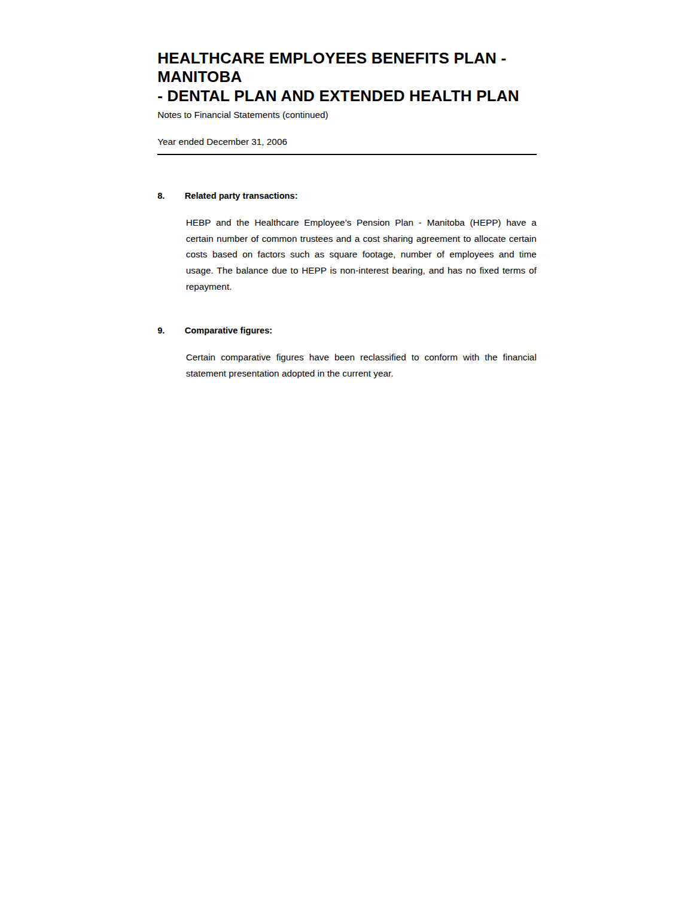HEALTHCARE EMPLOYEES BENEFITS PLAN - MANITOBA
- DENTAL PLAN AND EXTENDED HEALTH PLAN
Notes to Financial Statements (continued)
Year ended December 31, 2006
8.
Related party transactions:
HEBP and the Healthcare Employee’s Pension Plan - Manitoba (HEPP) have a certain number of common trustees and a cost sharing agreement to allocate certain costs based on factors such as square footage, number of employees and time usage. The balance due to HEPP is non-interest bearing, and has no fixed terms of repayment.
9.
Comparative figures:
Certain comparative figures have been reclassified to conform with the financial statement presentation adopted in the current year.